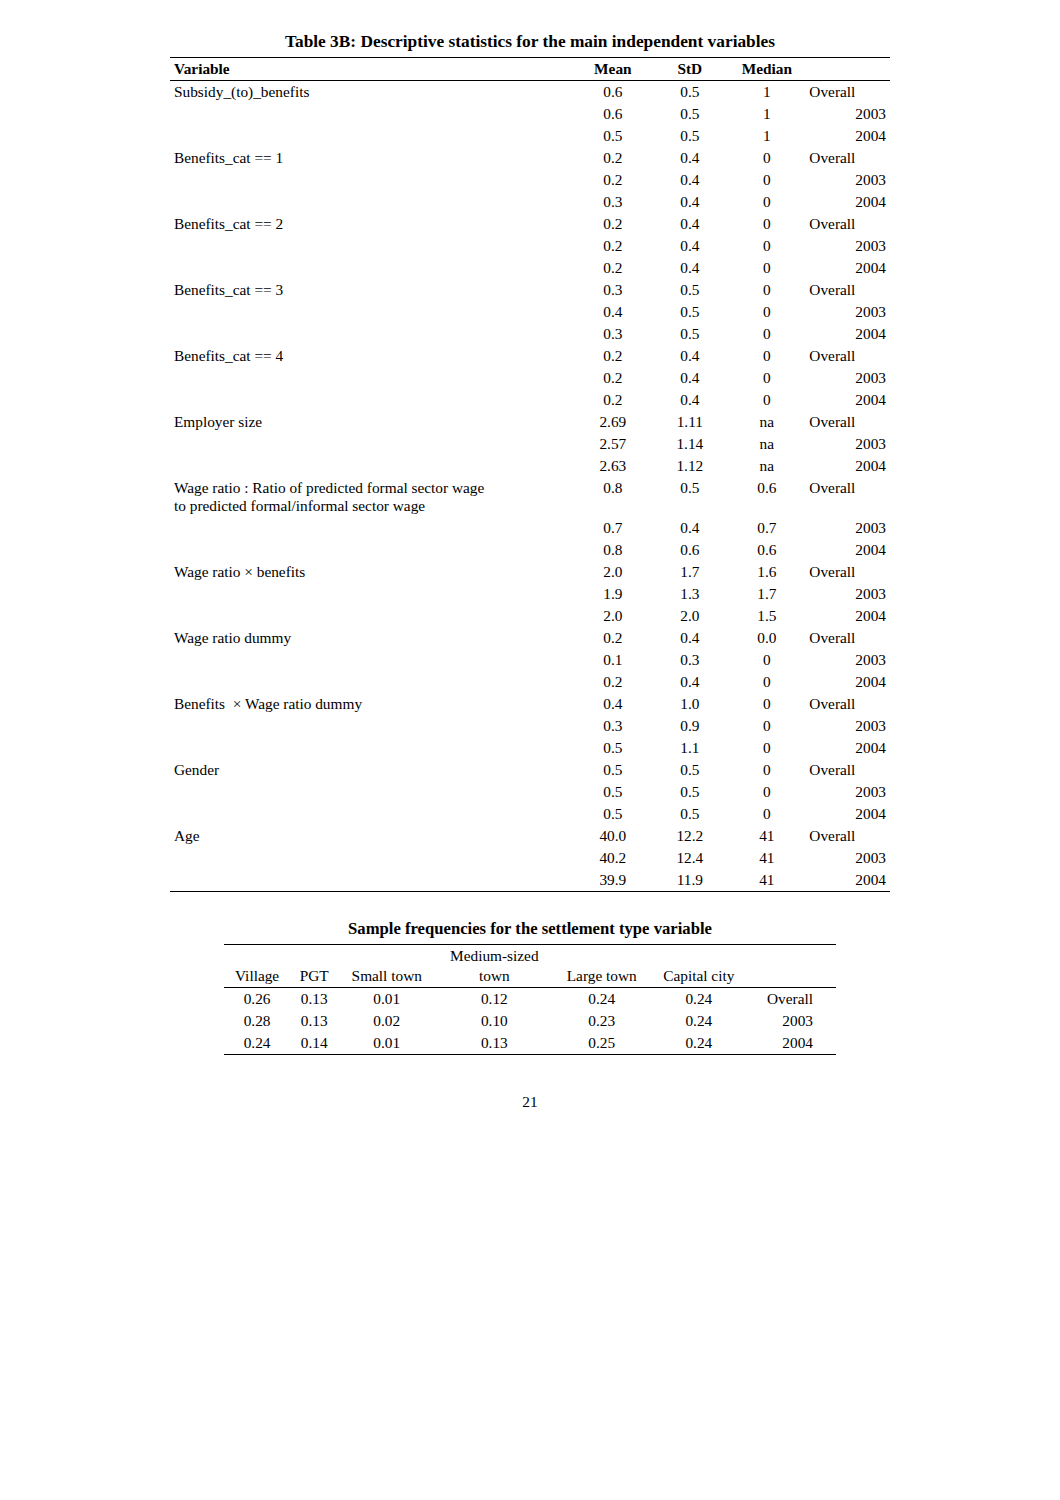Table 3B: Descriptive statistics for the main independent variables
| Variable | Mean | StD | Median | |
| --- | --- | --- | --- | --- |
| Subsidy_(to)_benefits | 0.6 | 0.5 | 1 | Overall |
| | 0.6 | 0.5 | 1 | 2003 |
| | 0.5 | 0.5 | 1 | 2004 |
| Benefits_cat == 1 | 0.2 | 0.4 | 0 | Overall |
| | 0.2 | 0.4 | 0 | 2003 |
| | 0.3 | 0.4 | 0 | 2004 |
| Benefits_cat == 2 | 0.2 | 0.4 | 0 | Overall |
| | 0.2 | 0.4 | 0 | 2003 |
| | 0.2 | 0.4 | 0 | 2004 |
| Benefits_cat == 3 | 0.3 | 0.5 | 0 | Overall |
| | 0.4 | 0.5 | 0 | 2003 |
| | 0.3 | 0.5 | 0 | 2004 |
| Benefits_cat == 4 | 0.2 | 0.4 | 0 | Overall |
| | 0.2 | 0.4 | 0 | 2003 |
| | 0.2 | 0.4 | 0 | 2004 |
| Employer size | 2.69 | 1.11 | na | Overall |
| | 2.57 | 1.14 | na | 2003 |
| | 2.63 | 1.12 | na | 2004 |
| Wage ratio : Ratio of predicted formal sector wage to predicted formal/informal sector wage | 0.8 | 0.5 | 0.6 | Overall |
| | 0.7 | 0.4 | 0.7 | 2003 |
| | 0.8 | 0.6 | 0.6 | 2004 |
| Wage ratio × benefits | 2.0 | 1.7 | 1.6 | Overall |
| | 1.9 | 1.3 | 1.7 | 2003 |
| | 2.0 | 2.0 | 1.5 | 2004 |
| Wage ratio dummy | 0.2 | 0.4 | 0.0 | Overall |
| | 0.1 | 0.3 | 0 | 2003 |
| | 0.2 | 0.4 | 0 | 2004 |
| Benefits × Wage ratio dummy | 0.4 | 1.0 | 0 | Overall |
| | 0.3 | 0.9 | 0 | 2003 |
| | 0.5 | 1.1 | 0 | 2004 |
| Gender | 0.5 | 0.5 | 0 | Overall |
| | 0.5 | 0.5 | 0 | 2003 |
| | 0.5 | 0.5 | 0 | 2004 |
| Age | 40.0 | 12.2 | 41 | Overall |
| | 40.2 | 12.4 | 41 | 2003 |
| | 39.9 | 11.9 | 41 | 2004 |
Sample frequencies for the settlement type variable
| | | | Medium-sized | | | |
| --- | --- | --- | --- | --- | --- | --- |
| Village | PGT | Small town | town | Large town | Capital city | |
| 0.26 | 0.13 | 0.01 | 0.12 | 0.24 | 0.24 | Overall |
| 0.28 | 0.13 | 0.02 | 0.10 | 0.23 | 0.24 | 2003 |
| 0.24 | 0.14 | 0.01 | 0.13 | 0.25 | 0.24 | 2004 |
21